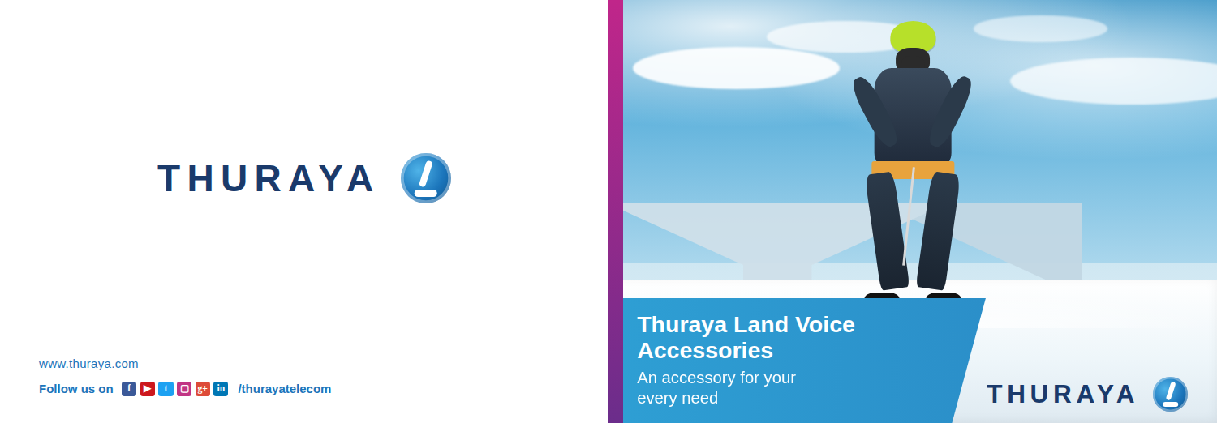Thuraya
www.thuraya.com
Follow us on f ▶ t ▢ g+ in /thurayatelecom
Thuraya Land Voice
Accessories
An accessory for your
every need
Thuraya